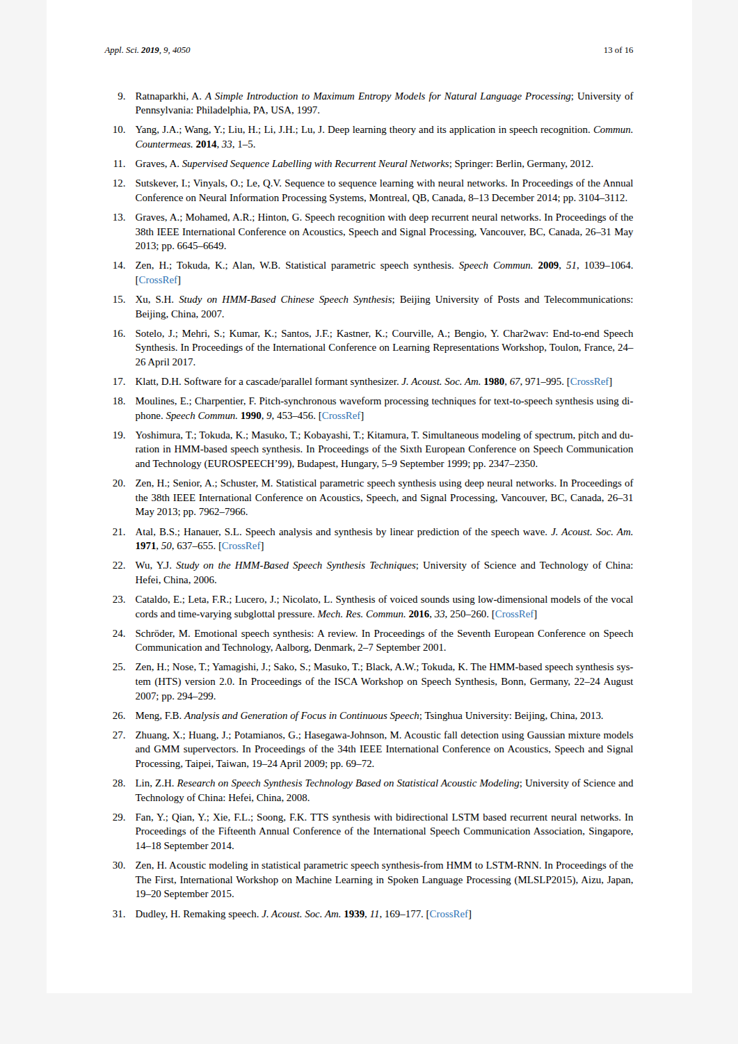Appl. Sci. 2019, 9, 4050 13 of 16
9. Ratnaparkhi, A. A Simple Introduction to Maximum Entropy Models for Natural Language Processing; University of Pennsylvania: Philadelphia, PA, USA, 1997.
10. Yang, J.A.; Wang, Y.; Liu, H.; Li, J.H.; Lu, J. Deep learning theory and its application in speech recognition. Commun. Countermeas. 2014, 33, 1–5.
11. Graves, A. Supervised Sequence Labelling with Recurrent Neural Networks; Springer: Berlin, Germany, 2012.
12. Sutskever, I.; Vinyals, O.; Le, Q.V. Sequence to sequence learning with neural networks. In Proceedings of the Annual Conference on Neural Information Processing Systems, Montreal, QB, Canada, 8–13 December 2014; pp. 3104–3112.
13. Graves, A.; Mohamed, A.R.; Hinton, G. Speech recognition with deep recurrent neural networks. In Proceedings of the 38th IEEE International Conference on Acoustics, Speech and Signal Processing, Vancouver, BC, Canada, 26–31 May 2013; pp. 6645–6649.
14. Zen, H.; Tokuda, K.; Alan, W.B. Statistical parametric speech synthesis. Speech Commun. 2009, 51, 1039–1064. [CrossRef]
15. Xu, S.H. Study on HMM-Based Chinese Speech Synthesis; Beijing University of Posts and Telecommunications: Beijing, China, 2007.
16. Sotelo, J.; Mehri, S.; Kumar, K.; Santos, J.F.; Kastner, K.; Courville, A.; Bengio, Y. Char2wav: End-to-end Speech Synthesis. In Proceedings of the International Conference on Learning Representations Workshop, Toulon, France, 24–26 April 2017.
17. Klatt, D.H. Software for a cascade/parallel formant synthesizer. J. Acoust. Soc. Am. 1980, 67, 971–995. [CrossRef]
18. Moulines, E.; Charpentier, F. Pitch-synchronous waveform processing techniques for text-to-speech synthesis using diphone. Speech Commun. 1990, 9, 453–456. [CrossRef]
19. Yoshimura, T.; Tokuda, K.; Masuko, T.; Kobayashi, T.; Kitamura, T. Simultaneous modeling of spectrum, pitch and duration in HMM-based speech synthesis. In Proceedings of the Sixth European Conference on Speech Communication and Technology (EUROSPEECH’99), Budapest, Hungary, 5–9 September 1999; pp. 2347–2350.
20. Zen, H.; Senior, A.; Schuster, M. Statistical parametric speech synthesis using deep neural networks. In Proceedings of the 38th IEEE International Conference on Acoustics, Speech, and Signal Processing, Vancouver, BC, Canada, 26–31 May 2013; pp. 7962–7966.
21. Atal, B.S.; Hanauer, S.L. Speech analysis and synthesis by linear prediction of the speech wave. J. Acoust. Soc. Am. 1971, 50, 637–655. [CrossRef]
22. Wu, Y.J. Study on the HMM-Based Speech Synthesis Techniques; University of Science and Technology of China: Hefei, China, 2006.
23. Cataldo, E.; Leta, F.R.; Lucero, J.; Nicolato, L. Synthesis of voiced sounds using low-dimensional models of the vocal cords and time-varying subglottal pressure. Mech. Res. Commun. 2016, 33, 250–260. [CrossRef]
24. Schröder, M. Emotional speech synthesis: A review. In Proceedings of the Seventh European Conference on Speech Communication and Technology, Aalborg, Denmark, 2–7 September 2001.
25. Zen, H.; Nose, T.; Yamagishi, J.; Sako, S.; Masuko, T.; Black, A.W.; Tokuda, K. The HMM-based speech synthesis system (HTS) version 2.0. In Proceedings of the ISCA Workshop on Speech Synthesis, Bonn, Germany, 22–24 August 2007; pp. 294–299.
26. Meng, F.B. Analysis and Generation of Focus in Continuous Speech; Tsinghua University: Beijing, China, 2013.
27. Zhuang, X.; Huang, J.; Potamianos, G.; Hasegawa-Johnson, M. Acoustic fall detection using Gaussian mixture models and GMM supervectors. In Proceedings of the 34th IEEE International Conference on Acoustics, Speech and Signal Processing, Taipei, Taiwan, 19–24 April 2009; pp. 69–72.
28. Lin, Z.H. Research on Speech Synthesis Technology Based on Statistical Acoustic Modeling; University of Science and Technology of China: Hefei, China, 2008.
29. Fan, Y.; Qian, Y.; Xie, F.L.; Soong, F.K. TTS synthesis with bidirectional LSTM based recurrent neural networks. In Proceedings of the Fifteenth Annual Conference of the International Speech Communication Association, Singapore, 14–18 September 2014.
30. Zen, H. Acoustic modeling in statistical parametric speech synthesis-from HMM to LSTM-RNN. In Proceedings of the The First, International Workshop on Machine Learning in Spoken Language Processing (MLSLP2015), Aizu, Japan, 19–20 September 2015.
31. Dudley, H. Remaking speech. J. Acoust. Soc. Am. 1939, 11, 169–177. [CrossRef]